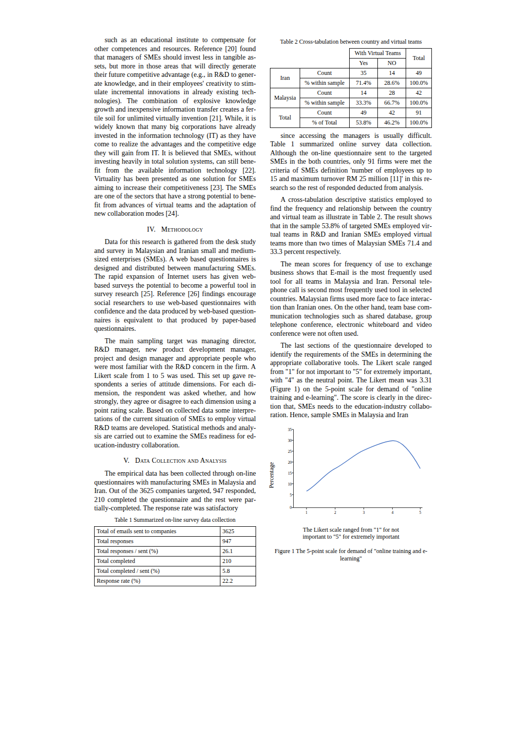such as an educational institute to compensate for other competences and resources. Reference [20] found that managers of SMEs should invest less in tangible assets, but more in those areas that will directly generate their future competitive advantage (e.g., in R&D to generate knowledge, and in their employees' creativity to stimulate incremental innovations in already existing technologies). The combination of explosive knowledge growth and inexpensive information transfer creates a fertile soil for unlimited virtually invention [21]. While, it is widely known that many big corporations have already invested in the information technology (IT) as they have come to realize the advantages and the competitive edge they will gain from IT. It is believed that SMEs, without investing heavily in total solution systems, can still benefit from the available information technology [22]. Virtuality has been presented as one solution for SMEs aiming to increase their competitiveness [23]. The SMEs are one of the sectors that have a strong potential to benefit from advances of virtual teams and the adaptation of new collaboration modes [24].
IV. Methodology
Data for this research is gathered from the desk study and survey in Malaysian and Iranian small and medium-sized enterprises (SMEs). A web based questionnaires is designed and distributed between manufacturing SMEs. The rapid expansion of Internet users has given web-based surveys the potential to become a powerful tool in survey research [25]. Reference [26] findings encourage social researchers to use web-based questionnaires with confidence and the data produced by web-based questionnaires is equivalent to that produced by paper-based questionnaires.
The main sampling target was managing director, R&D manager, new product development manager, project and design manager and appropriate people who were most familiar with the R&D concern in the firm. A Likert scale from 1 to 5 was used. This set up gave respondents a series of attitude dimensions. For each dimension, the respondent was asked whether, and how strongly, they agree or disagree to each dimension using a point rating scale. Based on collected data some interpretations of the current situation of SMEs to employ virtual R&D teams are developed. Statistical methods and analysis are carried out to examine the SMEs readiness for education-industry collaboration.
V. Data Collection and Analysis
The empirical data has been collected through on-line questionnaires with manufacturing SMEs in Malaysia and Iran. Out of the 3625 companies targeted, 947 responded, 210 completed the questionnaire and the rest were partially-completed. The response rate was satisfactory
Table 1 Summarized on-line survey data collection
| Total of emails sent to companies | 3625 |
| Total responses | 947 |
| Total responses / sent (%) | 26.1 |
| Total completed | 210 |
| Total completed / sent (%) | 5.8 |
| Response rate (%) | 22.2 |
Table 2 Cross-tabulation between country and virtual teams
| | | With Virtual Teams | Total |
| Yes | NO |
| Iran | Count | 35 | 14 | 49 |
| % within sample | 71.4% | 28.6% | 100.0% |
| Malaysia | Count | 14 | 28 | 42 |
| % within sample | 33.3% | 66.7% | 100.0% |
| Total | Count | 49 | 42 | 91 |
| % of Total | 53.8% | 46.2% | 100.0% |
since accessing the managers is usually difficult. Table 1 summarized online survey data collection. Although the on-line questionnaire sent to the targeted SMEs in the both countries, only 91 firms were met the criteria of SMEs definition 'number of employees up to 15 and maximum turnover RM 25 million [11]' in this research so the rest of responded deducted from analysis.
A cross-tabulation descriptive statistics employed to find the frequency and relationship between the country and virtual team as illustrate in Table 2. The result shows that in the sample 53.8% of targeted SMEs employed virtual teams in R&D and Iranian SMEs employed virtual teams more than two times of Malaysian SMEs 71.4 and 33.3 percent respectively.
The mean scores for frequency of use to exchange business shows that E-mail is the most frequently used tool for all teams in Malaysia and Iran. Personal telephone call is second most frequently used tool in selected countries. Malaysian firms used more face to face interaction than Iranian ones. On the other hand, team base communication technologies such as shared database, group telephone conference, electronic whiteboard and video conference were not often used.
The last sections of the questionnaire developed to identify the requirements of the SMEs in determining the appropriate collaborative tools. The Likert scale ranged from "1" for not important to "5" for extremely important, with "4" as the neutral point. The Likert mean was 3.31 (Figure 1) on the 5-point scale for demand of "online training and e-learning". The score is clearly in the direction that, SMEs needs to the education-industry collaboration. Hence, sample SMEs in Malaysia and Iran
35 30 25 20 15 10 5 0 1 2 3 4 5
Percentage
The Likert scale ranged from "1" for not
important to "5" for extremely important
Figure 1 The 5-point scale for demand of "online training and e-learning"